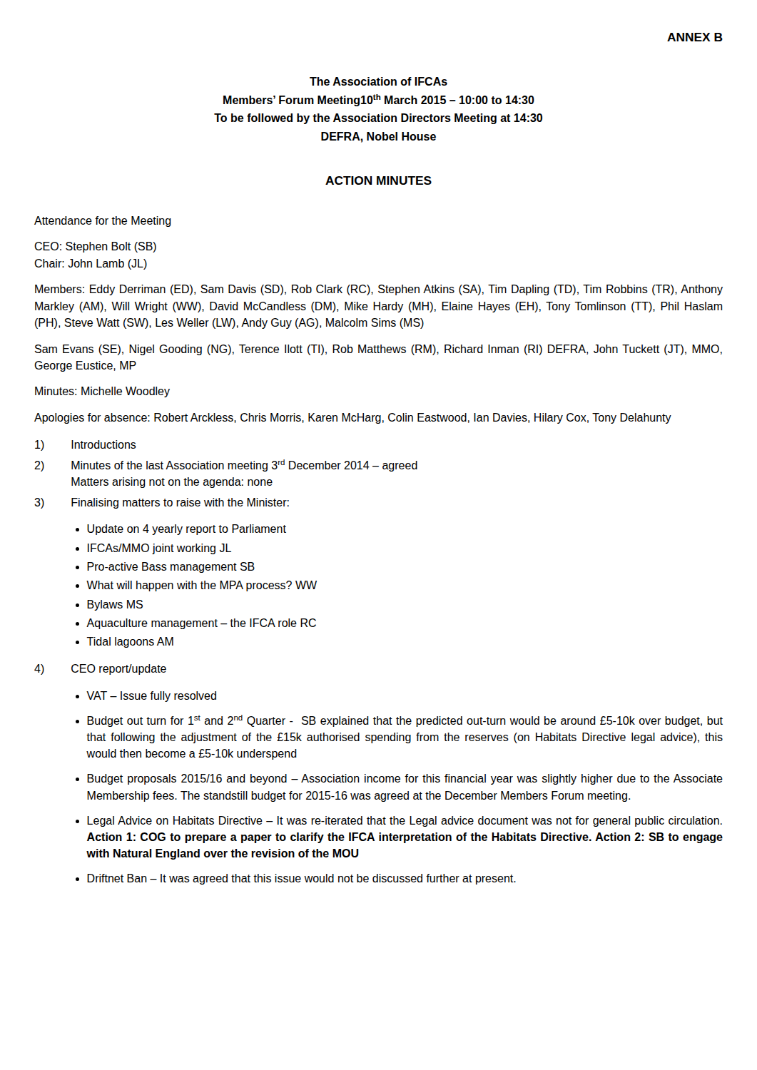ANNEX B
The Association of IFCAs
Members’ Forum Meeting10th March 2015 – 10:00 to 14:30
To be followed by the Association Directors Meeting at 14:30
DEFRA, Nobel House
ACTION MINUTES
Attendance for the Meeting
CEO: Stephen Bolt (SB)
Chair: John Lamb (JL)
Members: Eddy Derriman (ED), Sam Davis (SD), Rob Clark (RC), Stephen Atkins (SA), Tim Dapling (TD), Tim Robbins (TR), Anthony Markley (AM), Will Wright (WW), David McCandless (DM), Mike Hardy (MH), Elaine Hayes (EH), Tony Tomlinson (TT), Phil Haslam (PH), Steve Watt (SW), Les Weller (LW), Andy Guy (AG), Malcolm Sims (MS)
Sam Evans (SE), Nigel Gooding (NG), Terence Ilott (TI), Rob Matthews (RM), Richard Inman (RI) DEFRA, John Tuckett (JT), MMO, George Eustice, MP
Minutes: Michelle Woodley
Apologies for absence: Robert Arckless, Chris Morris, Karen McHarg, Colin Eastwood, Ian Davies, Hilary Cox, Tony Delahunty
1) Introductions
2) Minutes of the last Association meeting 3rd December 2014 – agreed
Matters arising not on the agenda: none
3) Finalising matters to raise with the Minister:
Update on 4 yearly report to Parliament
IFCAs/MMO joint working JL
Pro-active Bass management SB
What will happen with the MPA process? WW
Bylaws MS
Aquaculture management – the IFCA role RC
Tidal lagoons AM
4) CEO report/update
VAT – Issue fully resolved
Budget out turn for 1st and 2nd Quarter - SB explained that the predicted out-turn would be around £5-10k over budget, but that following the adjustment of the £15k authorised spending from the reserves (on Habitats Directive legal advice), this would then become a £5-10k underspend
Budget proposals 2015/16 and beyond – Association income for this financial year was slightly higher due to the Associate Membership fees. The standstill budget for 2015-16 was agreed at the December Members Forum meeting.
Legal Advice on Habitats Directive – It was re-iterated that the Legal advice document was not for general public circulation. Action 1: COG to prepare a paper to clarify the IFCA interpretation of the Habitats Directive. Action 2: SB to engage with Natural England over the revision of the MOU
Driftnet Ban – It was agreed that this issue would not be discussed further at present.